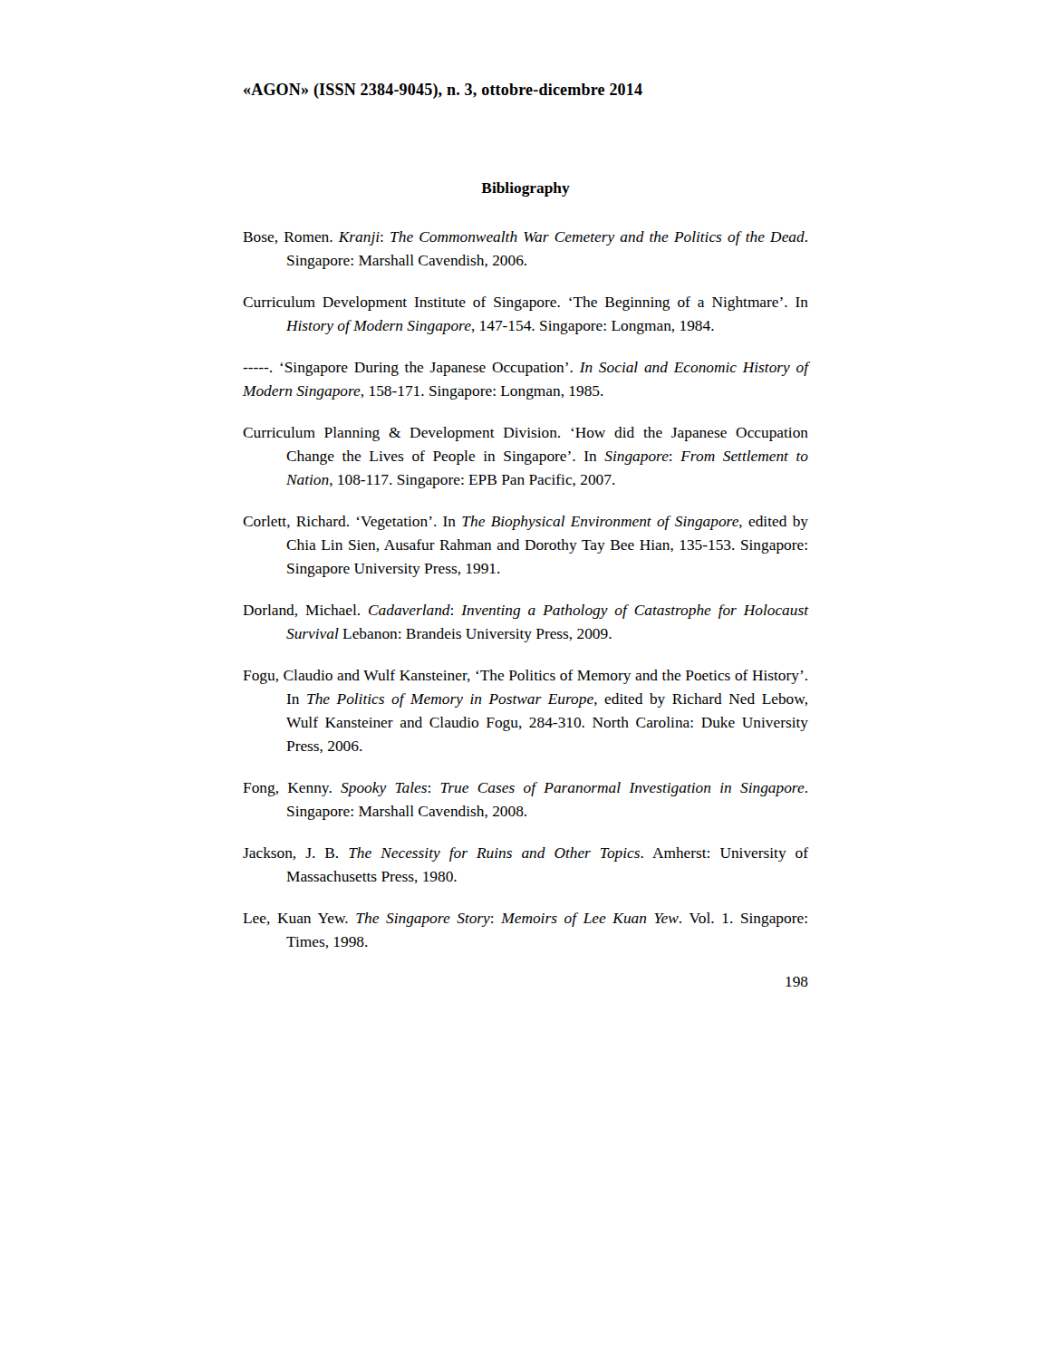«AGON» (ISSN 2384-9045), n. 3, ottobre-dicembre 2014
Bibliography
Bose, Romen. Kranji: The Commonwealth War Cemetery and the Politics of the Dead. Singapore: Marshall Cavendish, 2006.
Curriculum Development Institute of Singapore. ‘The Beginning of a Nightmare’. In History of Modern Singapore, 147-154. Singapore: Longman, 1984.
-----. ‘Singapore During the Japanese Occupation’. In Social and Economic History of Modern Singapore, 158-171. Singapore: Longman, 1985.
Curriculum Planning & Development Division. ‘How did the Japanese Occupation Change the Lives of People in Singapore’. In Singapore: From Settlement to Nation, 108-117. Singapore: EPB Pan Pacific, 2007.
Corlett, Richard. ‘Vegetation’. In The Biophysical Environment of Singapore, edited by Chia Lin Sien, Ausafur Rahman and Dorothy Tay Bee Hian, 135-153. Singapore: Singapore University Press, 1991.
Dorland, Michael. Cadaverland: Inventing a Pathology of Catastrophe for Holocaust Survival Lebanon: Brandeis University Press, 2009.
Fogu, Claudio and Wulf Kansteiner, ‘The Politics of Memory and the Poetics of History’. In The Politics of Memory in Postwar Europe, edited by Richard Ned Lebow, Wulf Kansteiner and Claudio Fogu, 284-310. North Carolina: Duke University Press, 2006.
Fong, Kenny. Spooky Tales: True Cases of Paranormal Investigation in Singapore. Singapore: Marshall Cavendish, 2008.
Jackson, J. B. The Necessity for Ruins and Other Topics. Amherst: University of Massachusetts Press, 1980.
Lee, Kuan Yew. The Singapore Story: Memoirs of Lee Kuan Yew. Vol. 1. Singapore: Times, 1998.
198